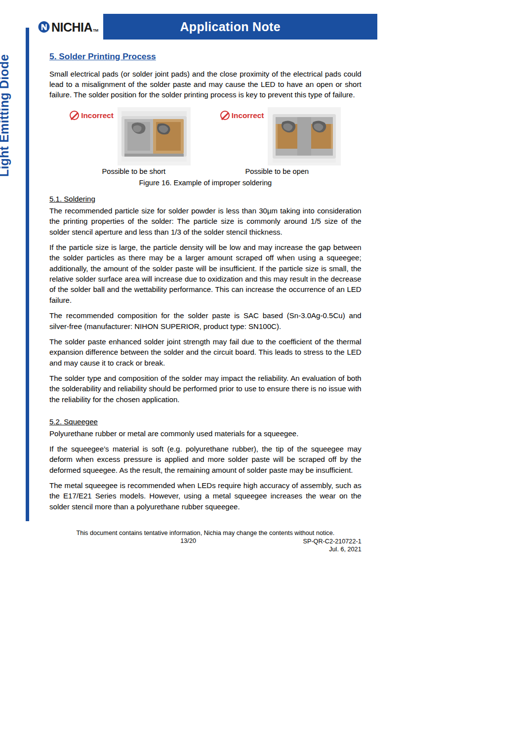Light Emitting Diode
NICHIATM
Application Note
5. Solder Printing Process
Small electrical pads (or solder joint pads) and the close proximity of the electrical pads could lead to a misalignment of the solder paste and may cause the LED to have an open or short failure. The solder position for the solder printing process is key to prevent this type of failure.
Incorrect
Incorrect
Possible to be short Possible to be open
Figure 16. Example of improper soldering
5.1. Soldering
The recommended particle size for solder powder is less than 30µm taking into consideration the printing properties of the solder: The particle size is commonly around 1/5 size of the solder stencil aperture and less than 1/3 of the solder stencil thickness.
If the particle size is large, the particle density will be low and may increase the gap between the solder particles as there may be a larger amount scraped off when using a squeegee; additionally, the amount of the solder paste will be insufficient. If the particle size is small, the relative solder surface area will increase due to oxidization and this may result in the decrease of the solder ball and the wettability performance. This can increase the occurrence of an LED failure.
The recommended composition for the solder paste is SAC based (Sn-3.0Ag-0.5Cu) and silver-free (manufacturer: NIHON SUPERIOR, product type: SN100C).
The solder paste enhanced solder joint strength may fail due to the coefficient of the thermal expansion difference between the solder and the circuit board. This leads to stress to the LED and may cause it to crack or break.
The solder type and composition of the solder may impact the reliability. An evaluation of both the solderability and reliability should be performed prior to use to ensure there is no issue with the reliability for the chosen application.
5.2. Squeegee
Polyurethane rubber or metal are commonly used materials for a squeegee.
If the squeegee’s material is soft (e.g. polyurethane rubber), the tip of the squeegee may deform when excess pressure is applied and more solder paste will be scraped off by the deformed squeegee. As the result, the remaining amount of solder paste may be insufficient.
The metal squeegee is recommended when LEDs require high accuracy of assembly, such as the E17/E21 Series models. However, using a metal squeegee increases the wear on the solder stencil more than a polyurethane rubber squeegee.
This document contains tentative information, Nichia may change the contents without notice.
13/20
SP-QR-C2-210722-1
Jul. 6, 2021